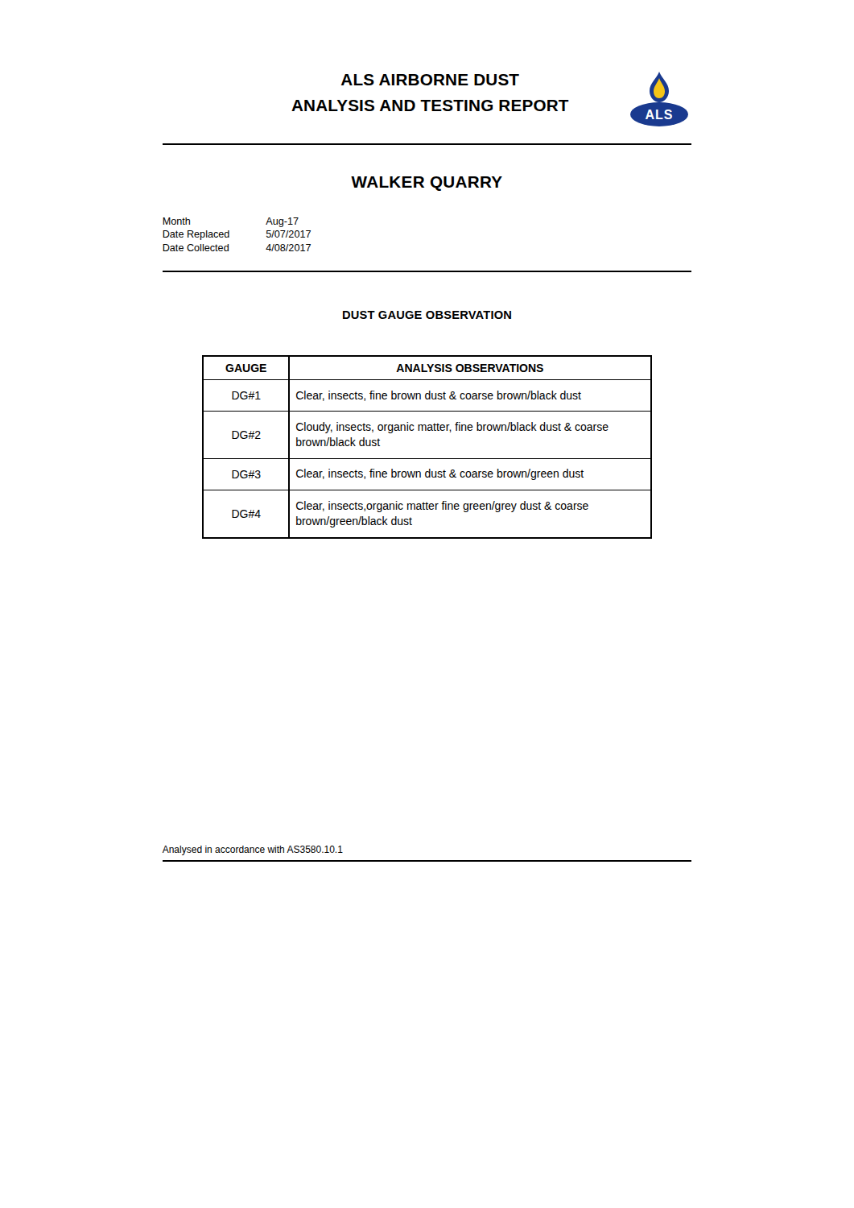ALS AIRBORNE DUST
ANALYSIS AND TESTING REPORT
ALS
WALKER QUARRY
| Month | Aug-17 |
| Date Replaced | 5/07/2017 |
| Date Collected | 4/08/2017 |
DUST GAUGE OBSERVATION
| GAUGE | ANALYSIS OBSERVATIONS |
| --- | --- |
| DG#1 | Clear, insects, fine brown dust & coarse brown/black dust |
| DG#2 | Cloudy, insects, organic matter, fine brown/black dust & coarse brown/black dust |
| DG#3 | Clear, insects, fine brown dust & coarse brown/green dust |
| DG#4 | Clear, insects,organic matter fine green/grey dust & coarse brown/green/black dust |
Analysed in accordance with AS3580.10.1